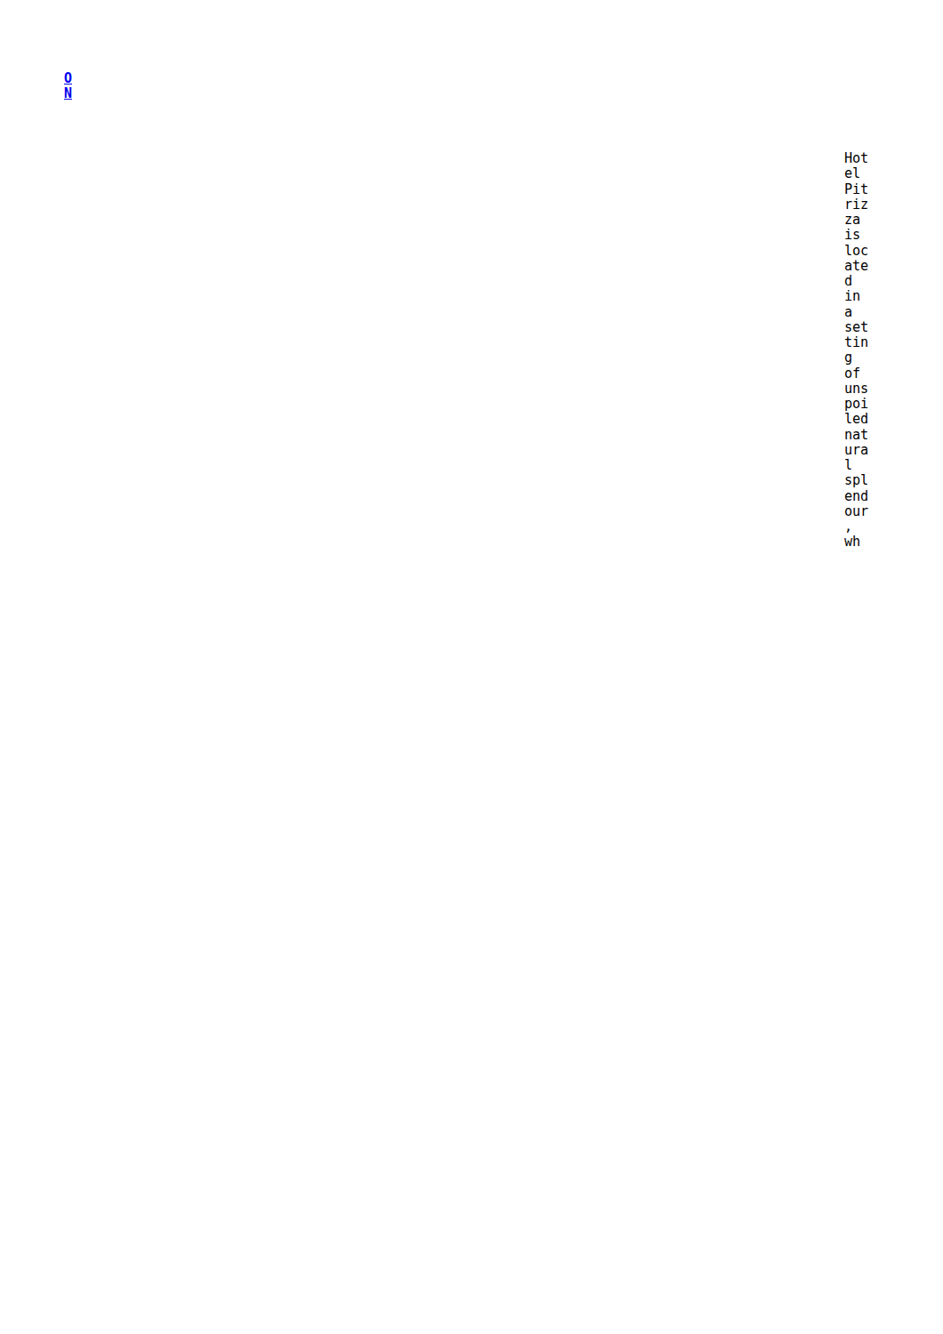O N
Hotel Pitrizza is located in a setting of unspoiled natural splendour, wh